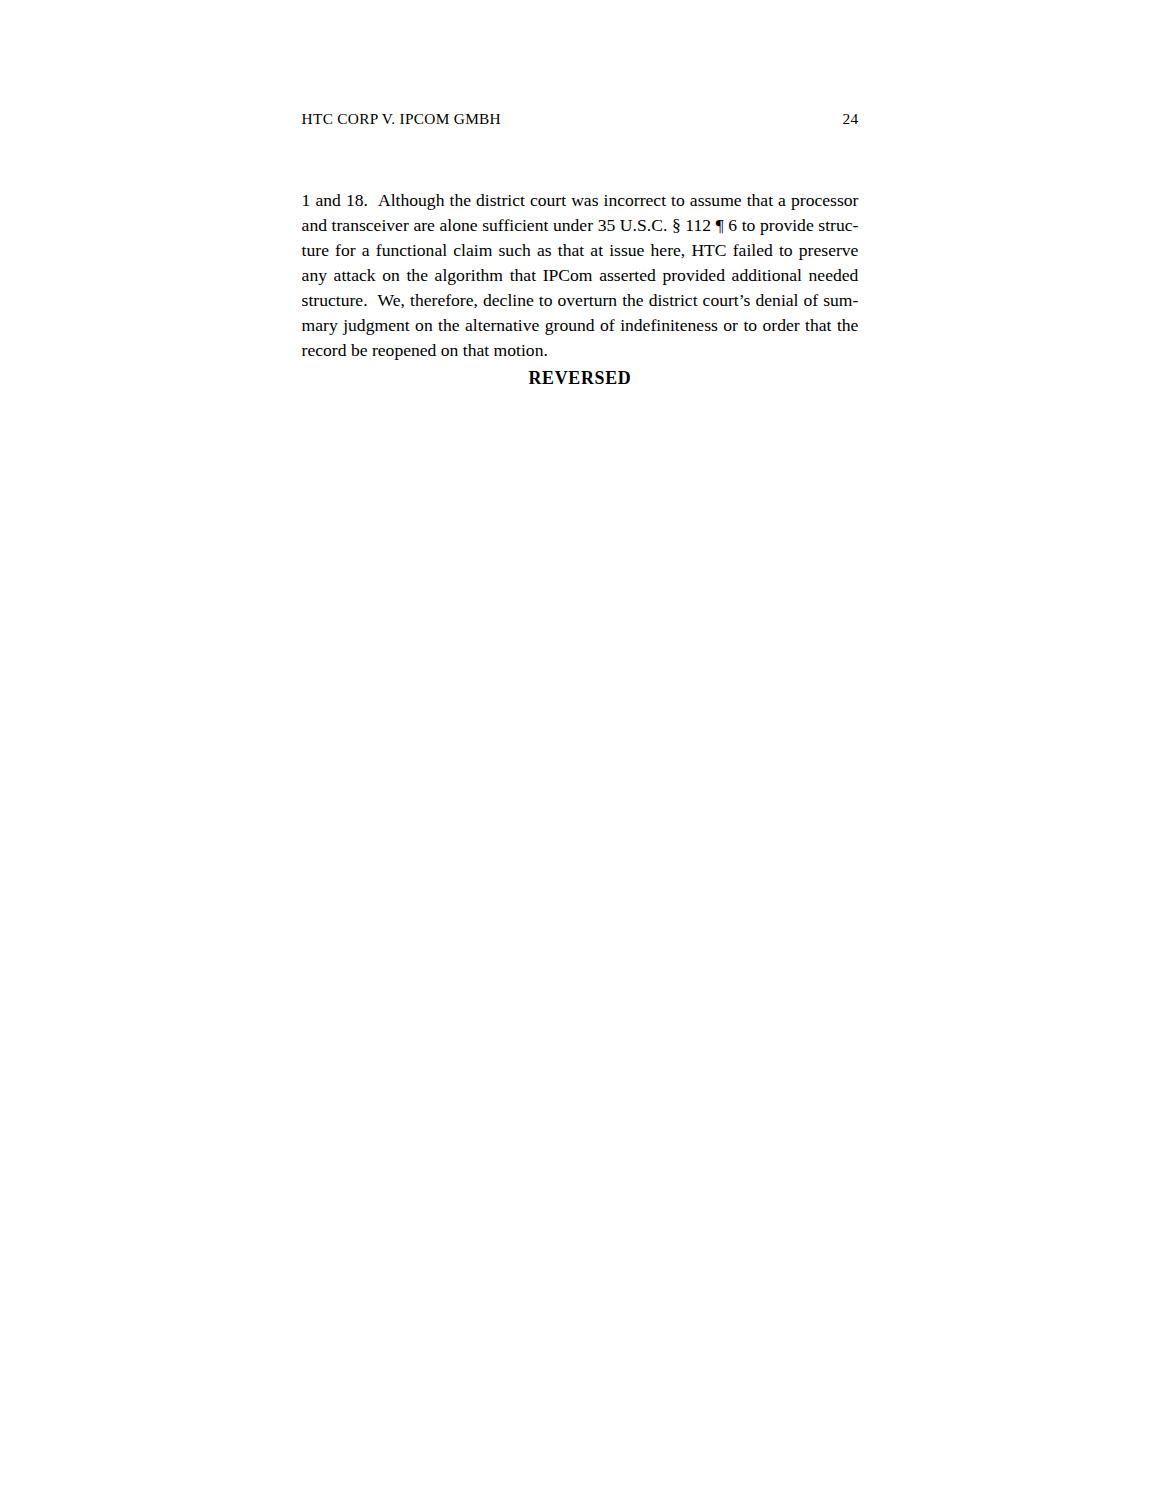HTC Corp v. IPCom GmbH 24
1 and 18. Although the district court was incorrect to assume that a processor and transceiver are alone sufficient under 35 U.S.C. § 112 ¶ 6 to provide structure for a functional claim such as that at issue here, HTC failed to preserve any attack on the algorithm that IPCom asserted provided additional needed structure. We, therefore, decline to overturn the district court’s denial of summary judgment on the alternative ground of indefiniteness or to order that the record be reopened on that motion.
REVERSED